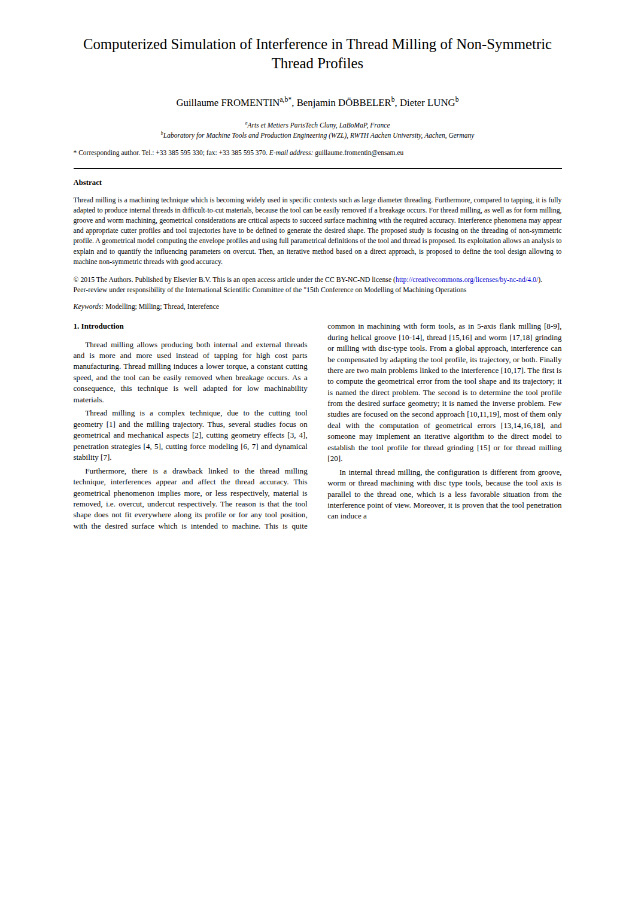Computerized Simulation of Interference in Thread Milling of Non-Symmetric Thread Profiles
Guillaume FROMENTINa,b*, Benjamin DÖBBELERb, Dieter LUNGb
aArts et Metiers ParisTech Cluny, LaBoMaP, France
bLaboratory for Machine Tools and Production Engineering (WZL), RWTH Aachen University, Aachen, Germany
* Corresponding author. Tel.: +33 385 595 330; fax: +33 385 595 370. E-mail address: guillaume.fromentin@ensam.eu
Abstract
Thread milling is a machining technique which is becoming widely used in specific contexts such as large diameter threading. Furthermore, compared to tapping, it is fully adapted to produce internal threads in difficult-to-cut materials, because the tool can be easily removed if a breakage occurs. For thread milling, as well as for form milling, groove and worm machining, geometrical considerations are critical aspects to succeed surface machining with the required accuracy. Interference phenomena may appear and appropriate cutter profiles and tool trajectories have to be defined to generate the desired shape. The proposed study is focusing on the threading of non-symmetric profile. A geometrical model computing the envelope profiles and using full parametrical definitions of the tool and thread is proposed. Its exploitation allows an analysis to explain and to quantify the influencing parameters on overcut. Then, an iterative method based on a direct approach, is proposed to define the tool design allowing to machine non-symmetric threads with good accuracy.
© 2015 The Authors. Published by Elsevier B.V. This is an open access article under the CC BY-NC-ND license (http://creativecommons.org/licenses/by-nc-nd/4.0/).
Peer-review under responsibility of the International Scientific Committee of the "15th Conference on Modelling of Machining Operations
Keywords: Modelling; Milling; Thread, Interefence
1. Introduction
Thread milling allows producing both internal and external threads and is more and more used instead of tapping for high cost parts manufacturing. Thread milling induces a lower torque, a constant cutting speed, and the tool can be easily removed when breakage occurs. As a consequence, this technique is well adapted for low machinability materials.
Thread milling is a complex technique, due to the cutting tool geometry [1] and the milling trajectory. Thus, several studies focus on geometrical and mechanical aspects [2], cutting geometry effects [3, 4], penetration strategies [4, 5], cutting force modeling [6, 7] and dynamical stability [7].
Furthermore, there is a drawback linked to the thread milling technique, interferences appear and affect the thread accuracy. This geometrical phenomenon implies more, or less respectively, material is removed, i.e. overcut, undercut respectively. The reason is that the tool shape does not fit everywhere along its profile or for any tool position, with the desired surface which is intended to machine. This is quite common in machining with form tools, as in 5-axis flank milling [8-9], during helical groove [10-14], thread [15,16] and worm [17,18] grinding or milling with disc-type tools. From a global approach, interference can be compensated by adapting the tool profile, its trajectory, or both. Finally there are two main problems linked to the interference [10,17]. The first is to compute the geometrical error from the tool shape and its trajectory; it is named the direct problem. The second is to determine the tool profile from the desired surface geometry; it is named the inverse problem. Few studies are focused on the second approach [10,11,19], most of them only deal with the computation of geometrical errors [13,14,16,18], and someone may implement an iterative algorithm to the direct model to establish the tool profile for thread grinding [15] or for thread milling [20].
In internal thread milling, the configuration is different from groove, worm or thread machining with disc type tools, because the tool axis is parallel to the thread one, which is a less favorable situation from the interference point of view. Moreover, it is proven that the tool penetration can induce a